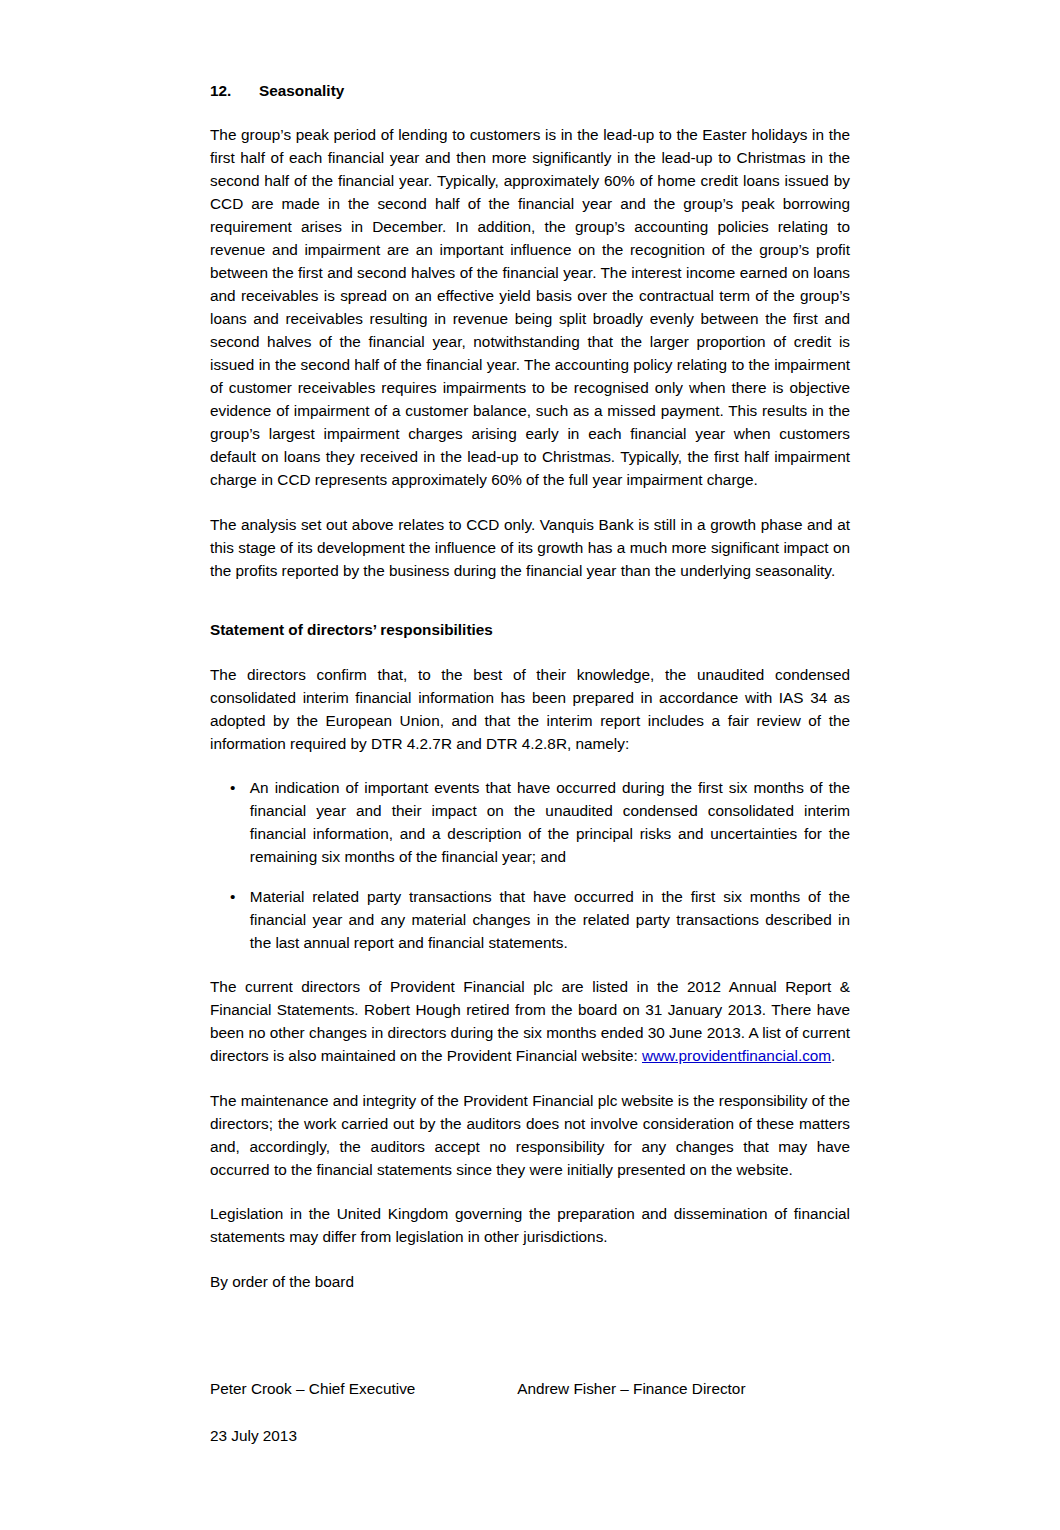12. Seasonality
The group’s peak period of lending to customers is in the lead-up to the Easter holidays in the first half of each financial year and then more significantly in the lead-up to Christmas in the second half of the financial year. Typically, approximately 60% of home credit loans issued by CCD are made in the second half of the financial year and the group’s peak borrowing requirement arises in December. In addition, the group’s accounting policies relating to revenue and impairment are an important influence on the recognition of the group’s profit between the first and second halves of the financial year. The interest income earned on loans and receivables is spread on an effective yield basis over the contractual term of the group’s loans and receivables resulting in revenue being split broadly evenly between the first and second halves of the financial year, notwithstanding that the larger proportion of credit is issued in the second half of the financial year. The accounting policy relating to the impairment of customer receivables requires impairments to be recognised only when there is objective evidence of impairment of a customer balance, such as a missed payment. This results in the group’s largest impairment charges arising early in each financial year when customers default on loans they received in the lead-up to Christmas. Typically, the first half impairment charge in CCD represents approximately 60% of the full year impairment charge.
The analysis set out above relates to CCD only. Vanquis Bank is still in a growth phase and at this stage of its development the influence of its growth has a much more significant impact on the profits reported by the business during the financial year than the underlying seasonality.
Statement of directors’ responsibilities
The directors confirm that, to the best of their knowledge, the unaudited condensed consolidated interim financial information has been prepared in accordance with IAS 34 as adopted by the European Union, and that the interim report includes a fair review of the information required by DTR 4.2.7R and DTR 4.2.8R, namely:
An indication of important events that have occurred during the first six months of the financial year and their impact on the unaudited condensed consolidated interim financial information, and a description of the principal risks and uncertainties for the remaining six months of the financial year; and
Material related party transactions that have occurred in the first six months of the financial year and any material changes in the related party transactions described in the last annual report and financial statements.
The current directors of Provident Financial plc are listed in the 2012 Annual Report & Financial Statements. Robert Hough retired from the board on 31 January 2013. There have been no other changes in directors during the six months ended 30 June 2013. A list of current directors is also maintained on the Provident Financial website: www.providentfinancial.com.
The maintenance and integrity of the Provident Financial plc website is the responsibility of the directors; the work carried out by the auditors does not involve consideration of these matters and, accordingly, the auditors accept no responsibility for any changes that may have occurred to the financial statements since they were initially presented on the website.
Legislation in the United Kingdom governing the preparation and dissemination of financial statements may differ from legislation in other jurisdictions.
By order of the board
| Peter Crook – Chief Executive | Andrew Fisher – Finance Director |
23 July 2013